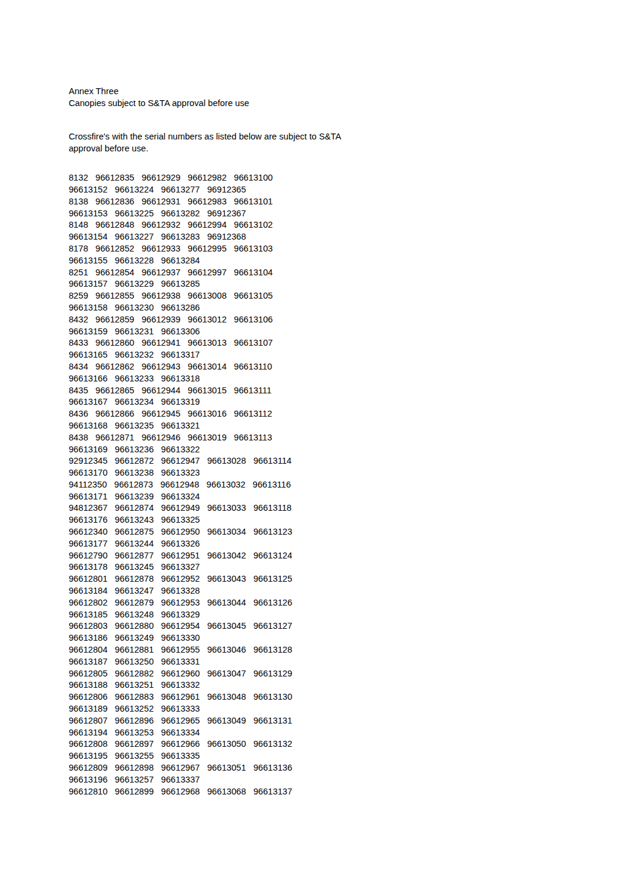Annex Three
Canopies subject to S&TA approval before use
Crossfire's with the serial numbers as listed below are subject to S&TA approval before use.
8132   96612835   96612929   96612982   96613100
96613152   96613224   96613277   96912365
8138   96612836   96612931   96612983   96613101
96613153   96613225   96613282   96912367
8148   96612848   96612932   96612994   96613102
96613154   96613227   96613283   96912368
8178   96612852   96612933   96612995   96613103
96613155   96613228   96613284
8251   96612854   96612937   96612997   96613104
96613157   96613229   96613285
8259   96612855   96612938   96613008   96613105
96613158   96613230   96613286
8432   96612859   96612939   96613012   96613106
96613159   96613231   96613306
8433   96612860   96612941   96613013   96613107
96613165   96613232   96613317
8434   96612862   96612943   96613014   96613110
96613166   96613233   96613318
8435   96612865   96612944   96613015   96613111
96613167   96613234   96613319
8436   96612866   96612945   96613016   96613112
96613168   96613235   96613321
8438   96612871   96612946   96613019   96613113
96613169   96613236   96613322
92912345   96612872   96612947   96613028   96613114
96613170   96613238   96613323
94112350   96612873   96612948   96613032   96613116
96613171   96613239   96613324
94812367   96612874   96612949   96613033   96613118
96613176   96613243   96613325
96612340   96612875   96612950   96613034   96613123
96613177   96613244   96613326
96612790   96612877   96612951   96613042   96613124
96613178   96613245   96613327
96612801   96612878   96612952   96613043   96613125
96613184   96613247   96613328
96612802   96612879   96612953   96613044   96613126
96613185   96613248   96613329
96612803   96612880   96612954   96613045   96613127
96613186   96613249   96613330
96612804   96612881   96612955   96613046   96613128
96613187   96613250   96613331
96612805   96612882   96612960   96613047   96613129
96613188   96613251   96613332
96612806   96612883   96612961   96613048   96613130
96613189   96613252   96613333
96612807   96612896   96612965   96613049   96613131
96613194   96613253   96613334
96612808   96612897   96612966   96613050   96613132
96613195   96613255   96613335
96612809   96612898   96612967   96613051   96613136
96613196   96613257   96613337
96612810   96612899   96612968   96613068   96613137